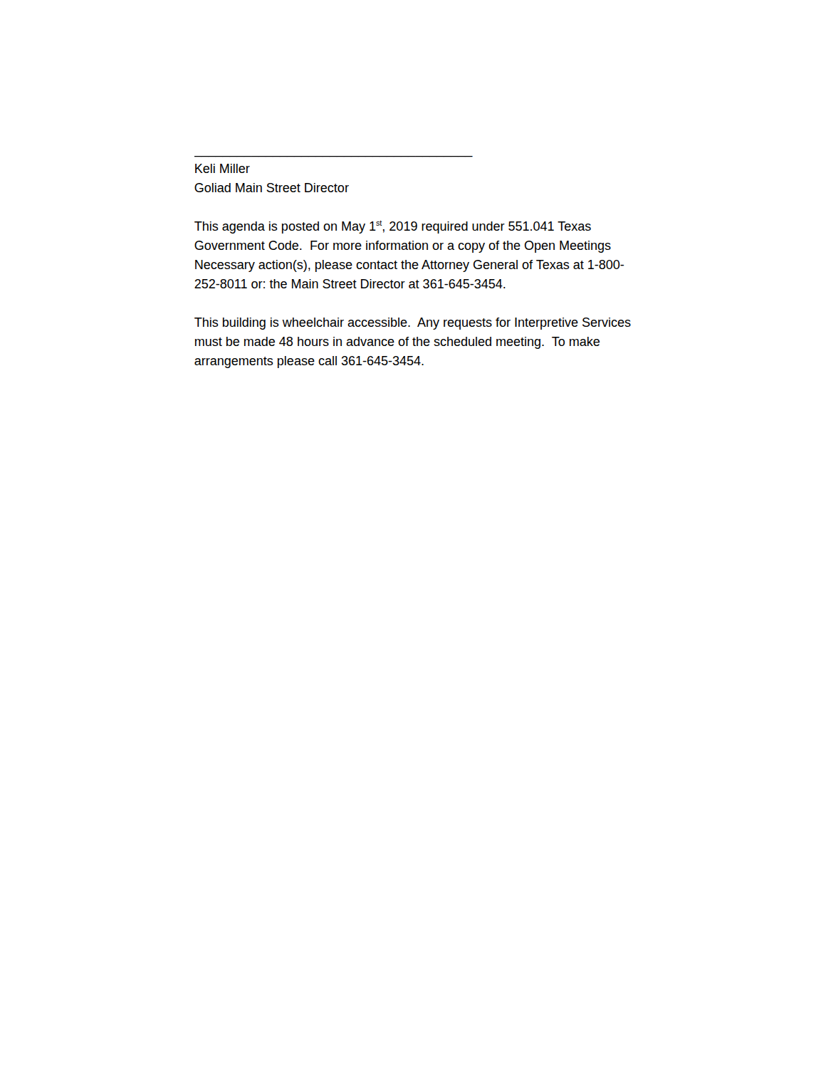_______________________________________
Keli Miller
Goliad Main Street Director
This agenda is posted on May 1st, 2019 required under 551.041 Texas Government Code. For more information or a copy of the Open Meetings Necessary action(s), please contact the Attorney General of Texas at 1-800-252-8011 or: the Main Street Director at 361-645-3454.
This building is wheelchair accessible. Any requests for Interpretive Services must be made 48 hours in advance of the scheduled meeting. To make arrangements please call 361-645-3454.